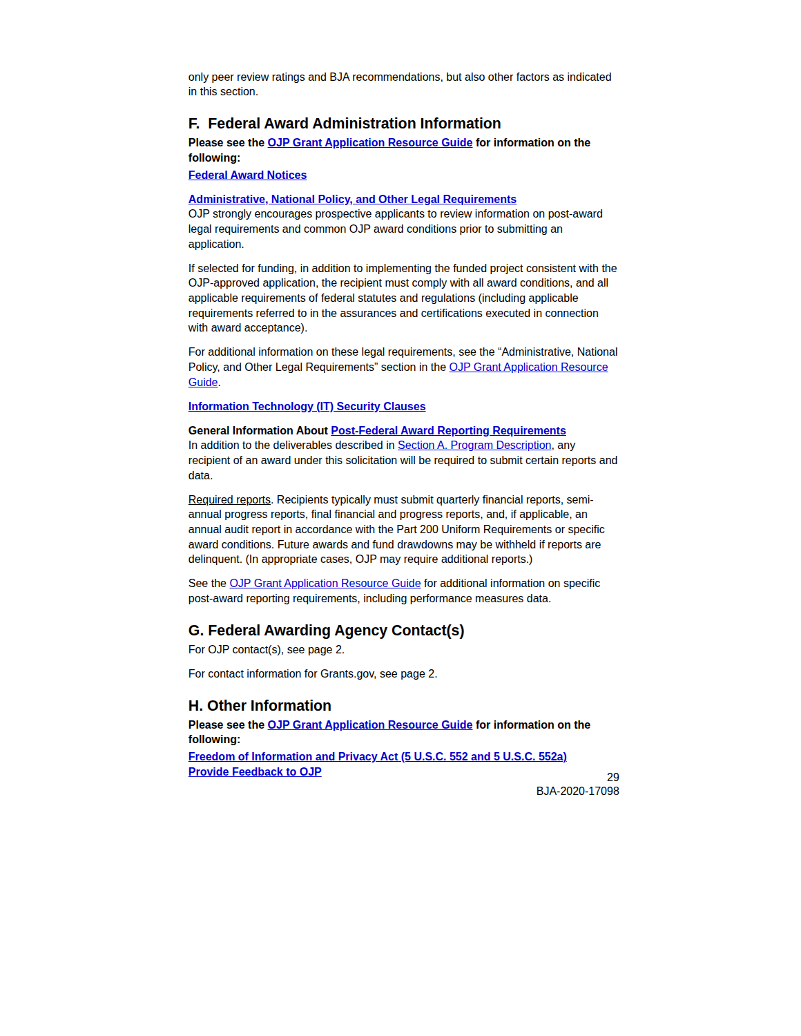only peer review ratings and BJA recommendations, but also other factors as indicated in this section.
F. Federal Award Administration Information
Please see the OJP Grant Application Resource Guide for information on the following:
Federal Award Notices
Administrative, National Policy, and Other Legal Requirements
OJP strongly encourages prospective applicants to review information on post-award legal requirements and common OJP award conditions prior to submitting an application.
If selected for funding, in addition to implementing the funded project consistent with the OJP-approved application, the recipient must comply with all award conditions, and all applicable requirements of federal statutes and regulations (including applicable requirements referred to in the assurances and certifications executed in connection with award acceptance).
For additional information on these legal requirements, see the “Administrative, National Policy, and Other Legal Requirements” section in the OJP Grant Application Resource Guide.
Information Technology (IT) Security Clauses
General Information About Post-Federal Award Reporting Requirements
In addition to the deliverables described in Section A. Program Description, any recipient of an award under this solicitation will be required to submit certain reports and data.
Required reports. Recipients typically must submit quarterly financial reports, semi-annual progress reports, final financial and progress reports, and, if applicable, an annual audit report in accordance with the Part 200 Uniform Requirements or specific award conditions. Future awards and fund drawdowns may be withheld if reports are delinquent. (In appropriate cases, OJP may require additional reports.)
See the OJP Grant Application Resource Guide for additional information on specific post-award reporting requirements, including performance measures data.
G. Federal Awarding Agency Contact(s)
For OJP contact(s), see page 2.
For contact information for Grants.gov, see page 2.
H. Other Information
Please see the OJP Grant Application Resource Guide for information on the following:
Freedom of Information and Privacy Act (5 U.S.C. 552 and 5 U.S.C. 552a)
Provide Feedback to OJP
29
BJA-2020-17098